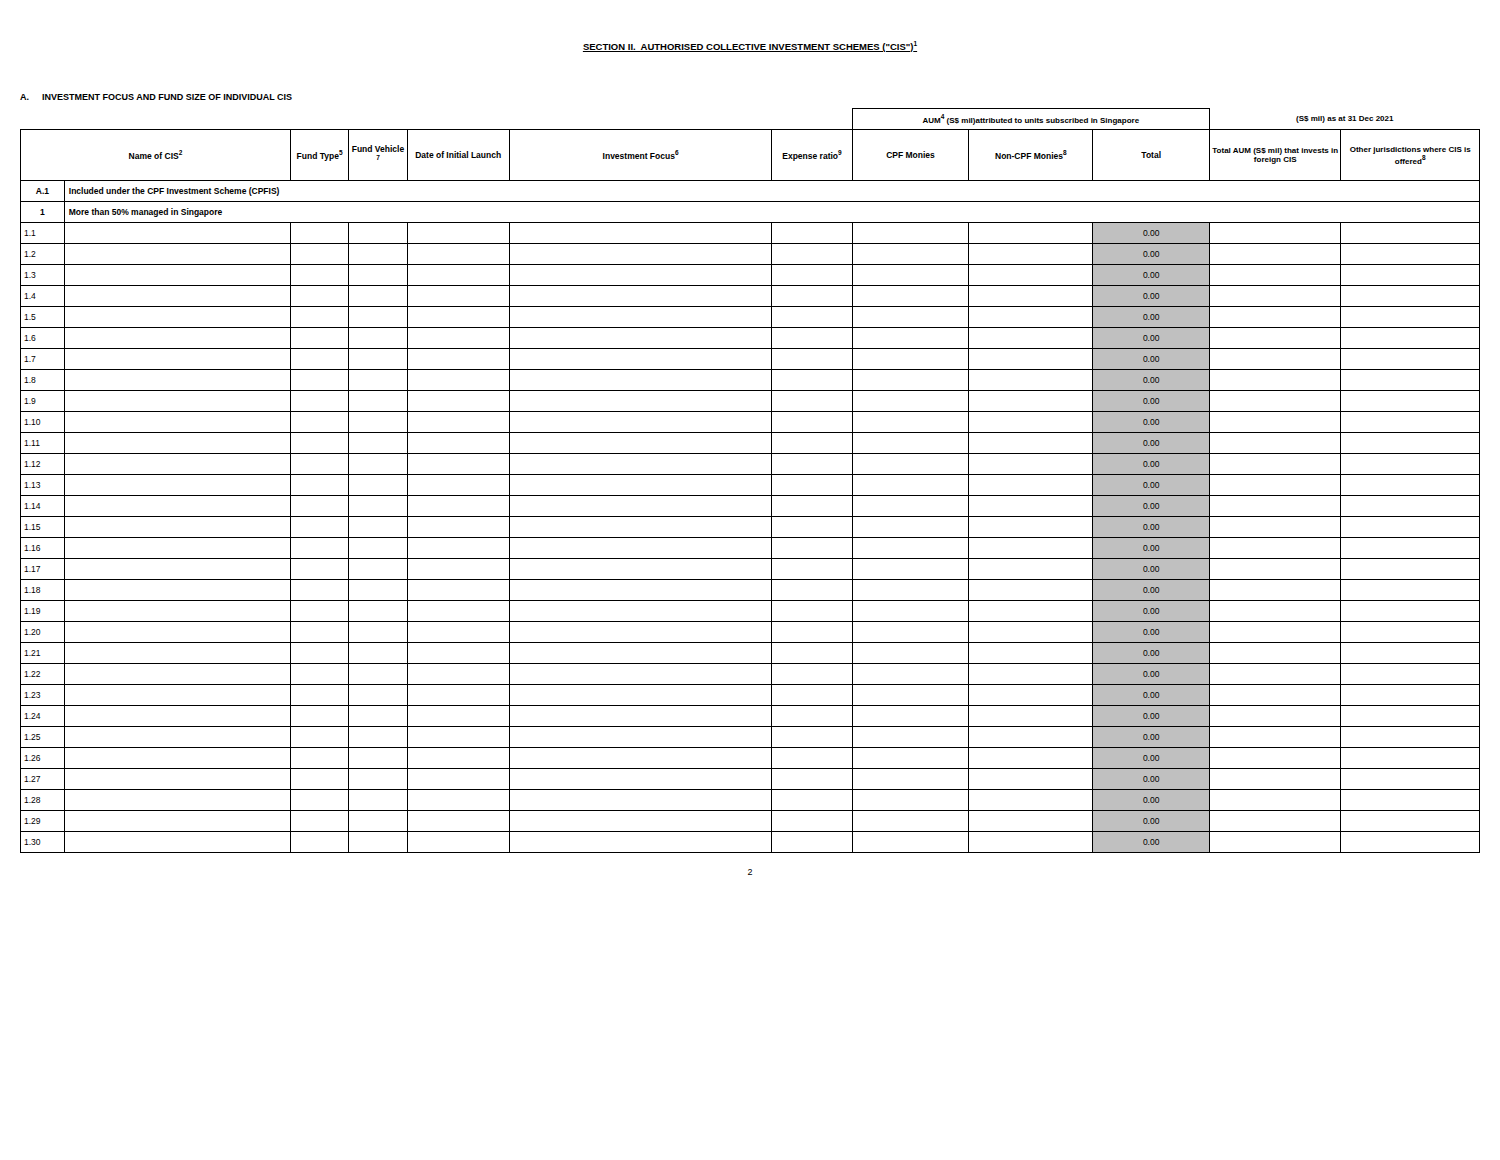SECTION II. AUTHORISED COLLECTIVE INVESTMENT SCHEMES ("CIS")1
A. INVESTMENT FOCUS AND FUND SIZE OF INDIVIDUAL CIS
| | AUM 4 (S$ mil)attributed to units subscribed in Singapore | (S$ mil) as at 31 Dec 2021 |
| Name of CIS 2 | Fund Type 5 | Fund Vehicle 7 | Date of Initial Launch | Investment Focus 6 | Expense ratio 9 | CPF Monies | Non-CPF Monies 8 | Total | Total AUM (S$ mil) that invests in foreign CIS | Other jurisdictions where CIS is offered 8 |
| A.1 | Included under the CPF Investment Scheme (CPFIS) |
| 1 | More than 50% managed in Singapore |
| 1.1 | | | | | | | | | 0.00 | | |
| 1.2 | | | | | | | | | 0.00 | | |
| 1.3 | | | | | | | | | 0.00 | | |
| 1.4 | | | | | | | | | 0.00 | | |
| 1.5 | | | | | | | | | 0.00 | | |
| 1.6 | | | | | | | | | 0.00 | | |
| 1.7 | | | | | | | | | 0.00 | | |
| 1.8 | | | | | | | | | 0.00 | | |
| 1.9 | | | | | | | | | 0.00 | | |
| 1.10 | | | | | | | | | 0.00 | | |
| 1.11 | | | | | | | | | 0.00 | | |
| 1.12 | | | | | | | | | 0.00 | | |
| 1.13 | | | | | | | | | 0.00 | | |
| 1.14 | | | | | | | | | 0.00 | | |
| 1.15 | | | | | | | | | 0.00 | | |
| 1.16 | | | | | | | | | 0.00 | | |
| 1.17 | | | | | | | | | 0.00 | | |
| 1.18 | | | | | | | | | 0.00 | | |
| 1.19 | | | | | | | | | 0.00 | | |
| 1.20 | | | | | | | | | 0.00 | | |
| 1.21 | | | | | | | | | 0.00 | | |
| 1.22 | | | | | | | | | 0.00 | | |
| 1.23 | | | | | | | | | 0.00 | | |
| 1.24 | | | | | | | | | 0.00 | | |
| 1.25 | | | | | | | | | 0.00 | | |
| 1.26 | | | | | | | | | 0.00 | | |
| 1.27 | | | | | | | | | 0.00 | | |
| 1.28 | | | | | | | | | 0.00 | | |
| 1.29 | | | | | | | | | 0.00 | | |
| 1.30 | | | | | | | | | 0.00 | | |
2